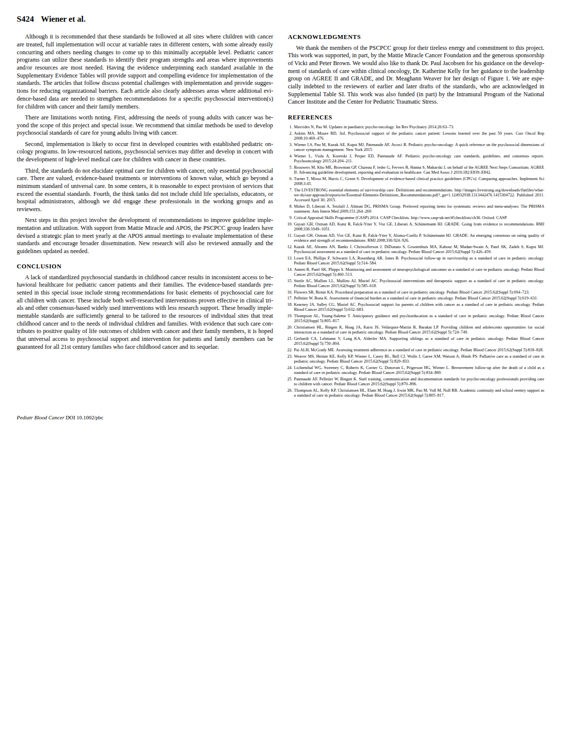S424 Wiener et al.
Although it is recommended that these standards be followed at all sites where children with cancer are treated, full implementation will occur at variable rates in different centers, with some already easily concurring and others needing changes to come up to this minimally acceptable level. Pediatric cancer programs can utilize these standards to identify their program strengths and areas where improvements and/or resources are most needed. Having the evidence underpinning each standard available in the Supplementary Evidence Tables will provide support and compelling evidence for implementation of the standards. The articles that follow discuss potential challenges with implementation and provide suggestions for reducing organizational barriers. Each article also clearly addresses areas where additional evidence-based data are needed to strengthen recommendations for a specific psychosocial intervention(s) for children with cancer and their family members.
There are limitations worth noting. First, addressing the needs of young adults with cancer was beyond the scope of this project and special issue. We recommend that similar methods be used to develop psychosocial standards of care for young adults living with cancer.
Second, implementation is likely to occur first in developed countries with established pediatric oncology programs. In low-resourced nations, psychosocial services may differ and develop in concert with the development of high-level medical care for children with cancer in these countries.
Third, the standards do not elucidate optimal care for children with cancer, only essential psychosocial care. There are valued, evidence-based treatments or interventions of known value, which go beyond a minimum standard of universal care. In some centers, it is reasonable to expect provision of services that exceed the essential standards. Fourth, the think tanks did not include child life specialists, educators, or hospital administrators, although we did engage these professionals in the working groups and as reviewers.
Next steps in this project involve the development of recommendations to improve guideline implementation and utilization. With support from Mattie Miracle and APOS, the PSCPCC group leaders have devised a strategic plan to meet yearly at the APOS annual meetings to evaluate implementation of these standards and encourage broader dissemination. New research will also be reviewed annually and the guidelines updated as needed.
Conclusion
A lack of standardized psychosocial standards in childhood cancer results in inconsistent access to behavioral healthcare for pediatric cancer patients and their families. The evidence-based standards presented in this special issue include strong recommendations for basic elements of psychosocial care for all children with cancer. These include both well-researched interventions proven effective in clinical trials and other consensus-based widely used interventions with less research support. These broadly implementable standards are sufficiently general to be tailored to the resources of individual sites that treat childhood cancer and to the needs of individual children and families. With evidence that such care contributes to positive quality of life outcomes of children with cancer and their family members, it is hoped that universal access to psychosocial support and intervention for patients and family members can be guaranteed for all 21st century families who face childhood cancer and its sequelae.
Acknowledgments
We thank the members of the PSCPCC group for their tireless energy and commitment to this project. This work was supported, in part, by the Mattie Miracle Cancer Foundation and the generous sponsorship of Vicki and Peter Brown. We would also like to thank Dr. Paul Jacobsen for his guidance on the development of standards of care within clinical oncology, Dr. Katherine Kelly for her guidance to the leadership group on AGREE II and GRADE, and Dr. Meaghann Weaver for her design of Figure 1. We are especially indebted to the reviewers of earlier and later drafts of the standards, who are acknowledged in Supplemental Table SI. This work was also funded (in part) by the Intramural Program of the National Cancer Institute and the Center for Pediatric Traumatic Stress.
References
Mavrides N, Pao M. Updates in paediatric psycho-oncology. Int Rev Psychiatry 2014;26:63–73.
Askins MA, Moore BD, 3rd. Psychosocial support of the pediatric cancer patient: Lessons learned over the past 50 years. Curr Oncol Rep 2008;10:469–476.
Wiener LS, Pao M, Kazak AE, Kupst MJ, Patenaude AF, Arceci R. Pediatric psycho-oncology. A quick reference on the psychosocial dimensions of cancer symptom management. New York 2015.
Wiener L, Viola A, Koretski J, Perper ED, Patenaude AF. Pediatric psycho-oncology care standards, guidelines, and consensus reports. Psychooncology 2015;24:204–211.
Brouwers M, Kho ME, Browman GP, Cluzeau F, feder G, Fervers B, Hanna S, Makarski J, on behalf of the AGREE Next Steps Consortium. AGREE II: Advancing guideline development, reporting and evaluation in healthcare. Can Med Assoc J 2010;182:E839–E842.
Turner T, Misso M, Harris C, Green S. Development of evidence-based clinical practice guidelines (CPG's): Comparing approaches. Implement Sci 2008;3:45.
The LIVESTRONG essential elements of survivorship care: Definitions and recommendations. http://images.livestrong.org/downloads/flatfiles/what-we-do/our-approach/reports/ee/Essential-Elements-Definitions_Recommendations.pdf?_ga=1.124932938.1313442476.1415304722. Published 2011. Accessed April 30, 2015.
Moher D, Liberati A, Tetzlaff J, Altman DG, PRISMA Group. Preferred reporting items for systematic reviews and meta-analyses: The PRISMA statement. Ann Intern Med 2009;151:264–269.
Critical Appraisal Skills Programme (CASP) 2014. CASP Checklists. http://www.casp-uk.net/#!checklists/cb36. Oxford. CASP.
Guyatt GH, Oxman AD, Kunz R, Falck-Ytter Y, Vist GE, Liberati A, Schünemann HJ. GRADE: Going from evidence to recommendations. BMJ 2008;336:1049–1051.
Guyatt GH, Oxman AD, Vist GE, Kunz R, Falck-Ytter Y, Alonso-Coello P, Schünemann HJ. GRADE: An emerging consensus on rating quality of evidence and strength of recommendations. BMJ 2008;336:924–926.
Kazak AE, Abrams AN, Banks J, Christofferson J, DiDonato S, Grootenhuis MA, Kabour M, Madan-Swain A, Patel SK, Zadeh S, Kupst MJ. Psychosocial assessment as a standard of care in pediatric oncology. Pediatr Blood Cancer 2015;62(Suppl 5):426–459.
Lown EA, Phillips F, Schwartz LA, Rosenberg AR, Jones B. Psychosocial follow-up in survivorship as a standard of care in pediatric oncology. Pediatr Blood Cancer 2015;62(Suppl 5):514–584.
Annett R, Patel SK, Phipps S. Monitoring and assessment of neuropsychological outcomes as a standard of care in pediatric oncology. Pediatr Blood Cancer 2015;62(Suppl 5):460–513.
Steele AC, Mullins LL, Mullins AJ, Muriel AC. Psychosocial interventions and therapeutic support as a standard of care in pediatric oncology. Pediatr Blood Cancer 2015;62(Suppl 5):585–618.
Flowers SR, Birnie KA. Procedural preparation as a standard of care in pediatric oncology. Pediatr Blood Cancer 2015;62(Suppl 5):694–723.
Pelletier W, Bona K. Assessment of financial burden as a standard of care in pediatric oncology. Pediatr Blood Cancer 2015;62(Suppl 5):619–631.
Kearney JA, Salley CG, Muriel AC. Psychosocial support for parents of children with cancer as a standard of care in pediatric oncology. Pediatr Blood Cancer 2015;62(Suppl 5):632–683.
Thompson AL, Young-Saleme T. Anticipatory guidance and psychoeducation as a standard of care in pediatric oncology. Pediatr Blood Cancer 2015;62(Suppl 5):805–817.
Christiansen HL, Bingen K, Hoag JA, Karst JS, Velázquez-Martin B, Barakat LP. Providing children and adolescents opportunities for social interaction as a standard of care in pediatric oncology. Pediatr Blood Cancer 2015;62(Suppl 5):724–749.
Gerhardt CA, Lehmann V, Long KA, Alderfer MA. Supporting siblings as a standard of care in pediatric oncology. Pediatr Blood Cancer 2015;62(Suppl 5):750–804.
Pai ALH, McGrady ME. Assessing treatment adherence as a standard of care in pediatric oncology. Pediatr Blood Cancer 2015;62(Suppl 5):818–828.
Weaver MS, Heinze KE, Kelly KP, Wiener L, Casey RL, Bell CJ, Wolfe J, Garee AM, Watson A, Hinds PS. Palliative care as a standard of care in pediatric oncology. Pediatr Blood Cancer 2015;62(Suppl 5):829–833.
Lichtenthal WG, Sweeney C, Roberts K, Corner G, Donovan L, Prigerson HG, Wiener L. Bereavement follow-up after the death of a child as a standard of care in pediatric oncology. Pediatr Blood Cancer 2015;62(Suppl 5):834–869.
Patenaude AF, Pelletier W, Bingen K. Staff training, communication and documentation standards for psycho-oncology professionals providing care to children with cancer. Pediatr Blood Cancer 2015;62(Suppl 5):870–896.
Thompson AL, Kelly KP, Christiansen HL, Elam M, Hoag J, Irwin MK, Pao M, Voll M, Noll RB. Academic continuity and school reentry support as a standard of care in pediatric oncology. Pediatr Blood Cancer 2015;62(Suppl 5):805–817.
Pediatr Blood Cancer DOI 10.1002/pbc